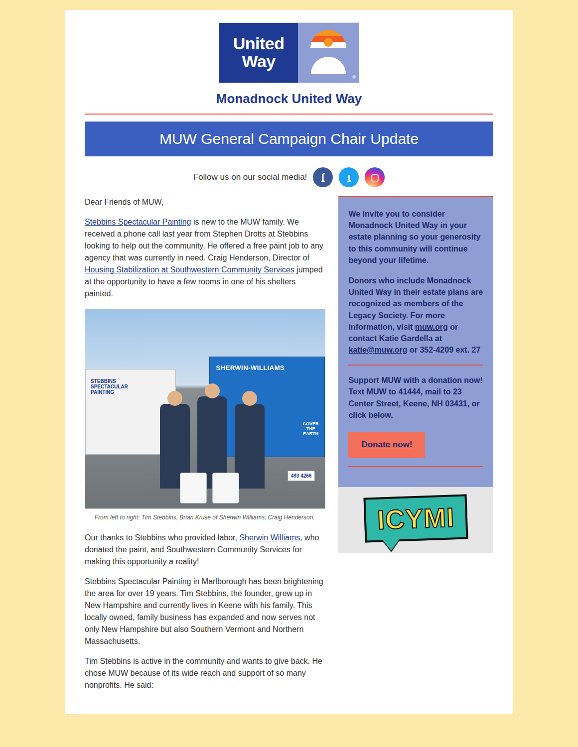United Way
®
Monadnock United Way
MUW General Campaign Chair Update
Follow us on our social media! f t ▢
Dear Friends of MUW,
Stebbins Spectacular Painting is new to the MUW family. We received a phone call last year from Stephen Drotts at Stebbins looking to help out the community. He offered a free paint job to any agency that was currently in need. Craig Henderson, Director of Housing Stabilization at Southwestern Community Services jumped at the opportunity to have a few rooms in one of his shelters painted.
STEBBINS
SPECTACULAR
PAINTING
SHERWIN-WILLIAMS
COVER
THE
EARTH
493 4266
From left to right: Tim Stebbins, Brian Kruse of Sherwin Williams, Craig Henderson.
Our thanks to Stebbins who provided labor, Sherwin Williams, who donated the paint, and Southwestern Community Services for making this opportunity a reality!
Stebbins Spectacular Painting in Marlborough has been brightening the area for over 19 years. Tim Stebbins, the founder, grew up in New Hampshire and currently lives in Keene with his family. This locally owned, family business has expanded and now serves not only New Hampshire but also Southern Vermont and Northern Massachusetts.
Tim Stebbins is active in the community and wants to give back. He chose MUW because of its wide reach and support of so many nonprofits. He said:
We invite you to consider Monadnock United Way in your estate planning so your generosity to this community will continue beyond your lifetime.
Donors who include Monadnock United Way in their estate plans are recognized as members of the Legacy Society. For more information, visit muw.org or contact Katie Gardella at katie@muw.org or 352-4209 ext. 27
Support MUW with a donation now! Text MUW to 41444, mail to 23 Center Street, Keene, NH 03431, or click below.
Donate now!
ICYMI